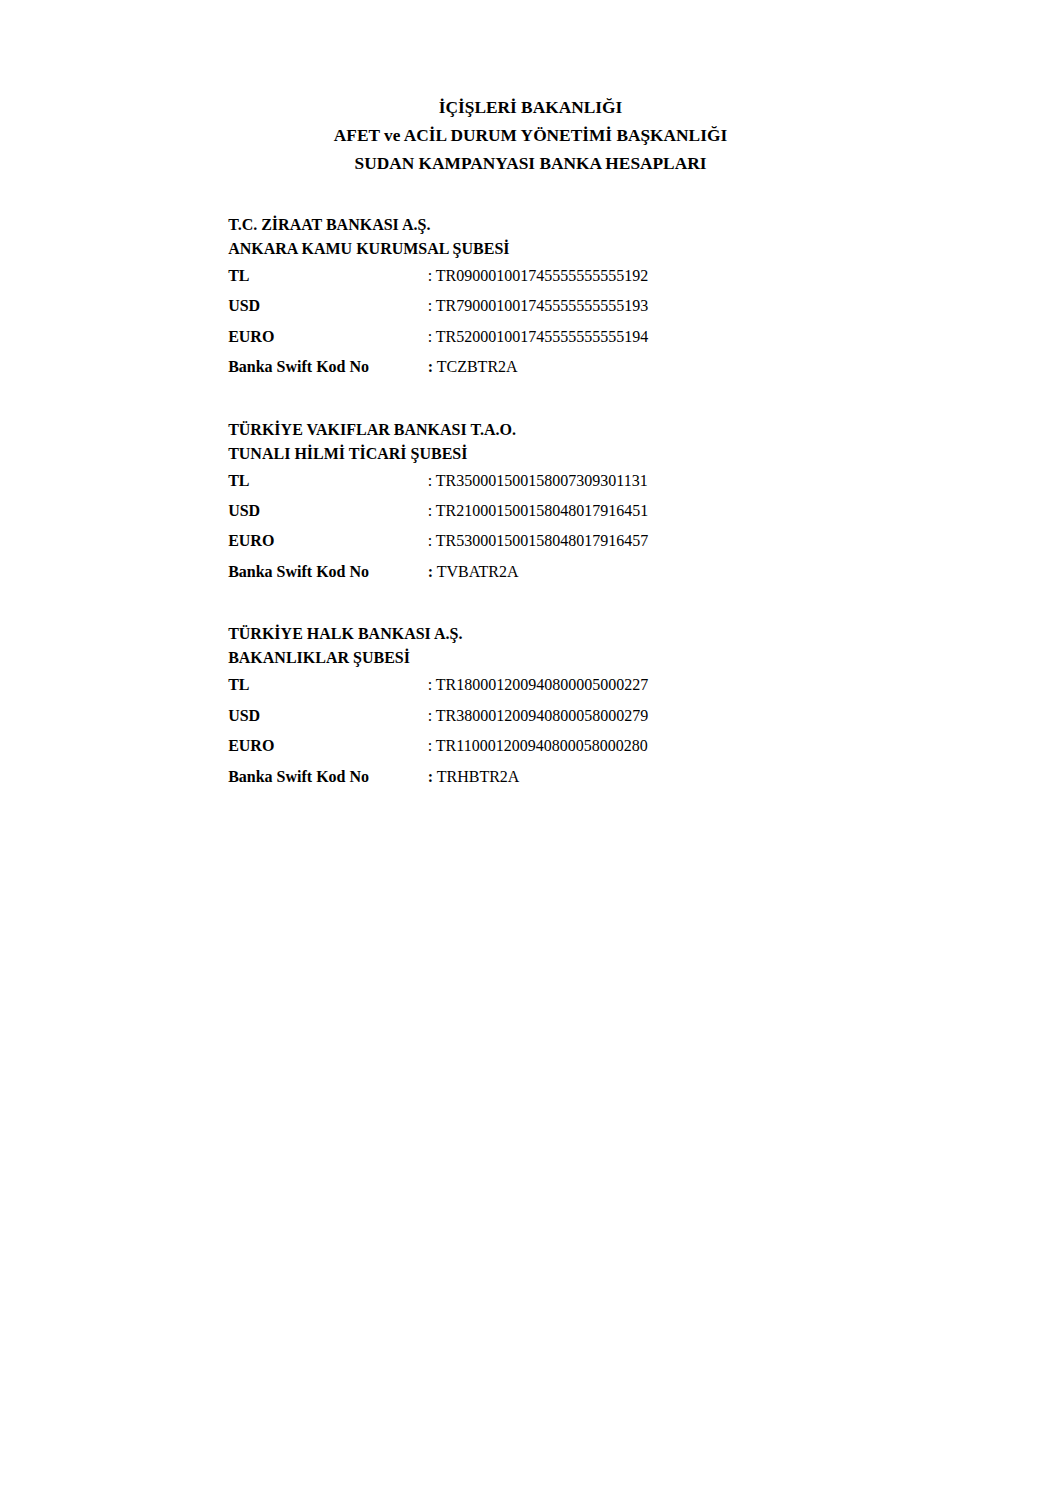İÇİŞLERİ BAKANLIĞI
AFET ve ACİL DURUM YÖNETİMİ BAŞKANLIĞI
SUDAN KAMPANYASI BANKA HESAPLARI
T.C. ZİRAAT BANKASI A.Ş.
ANKARA KAMU KURUMSAL ŞUBESİ
| TL | : TR090001001745555555555192 |
| USD | : TR790001001745555555555193 |
| EURO | : TR520001001745555555555194 |
| Banka Swift Kod No | : TCZBTR2A |
TÜRKİYE VAKIFLAR BANKASI T.A.O.
TUNALI HİLMİ TİCARİ ŞUBESİ
| TL | : TR350001500158007309301131 |
| USD | : TR210001500158048017916451 |
| EURO | : TR530001500158048017916457 |
| Banka Swift Kod No | : TVBATR2A |
TÜRKİYE HALK BANKASI A.Ş.
BAKANLIKLAR ŞUBESİ
| TL | : TR180001200940800005000227 |
| USD | : TR380001200940800058000279 |
| EURO | : TR110001200940800058000280 |
| Banka Swift Kod No | : TRHBTR2A |